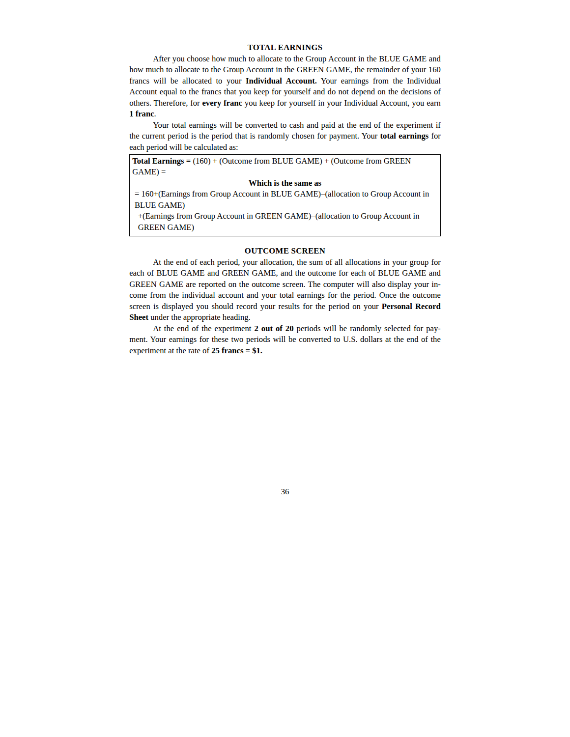TOTAL EARNINGS
After you choose how much to allocate to the Group Account in the BLUE GAME and how much to allocate to the Group Account in the GREEN GAME, the remainder of your 160 francs will be allocated to your Individual Account. Your earnings from the Individual Account equal to the francs that you keep for yourself and do not depend on the decisions of others. Therefore, for every franc you keep for yourself in your Individual Account, you earn 1 franc.
Your total earnings will be converted to cash and paid at the end of the experiment if the current period is the period that is randomly chosen for payment. Your total earnings for each period will be calculated as:
Total Earnings = (160) + (Outcome from BLUE GAME) + (Outcome from GREEN GAME) =
Which is the same as
= 160+(Earnings from Group Account in BLUE GAME)–(allocation to Group Account in BLUE GAME)
+(Earnings from Group Account in GREEN GAME)–(allocation to Group Account in GREEN GAME)
OUTCOME SCREEN
At the end of each period, your allocation, the sum of all allocations in your group for each of BLUE GAME and GREEN GAME, and the outcome for each of BLUE GAME and GREEN GAME are reported on the outcome screen. The computer will also display your income from the individual account and your total earnings for the period. Once the outcome screen is displayed you should record your results for the period on your Personal Record Sheet under the appropriate heading.
At the end of the experiment 2 out of 20 periods will be randomly selected for payment. Your earnings for these two periods will be converted to U.S. dollars at the end of the experiment at the rate of 25 francs = $1.
36